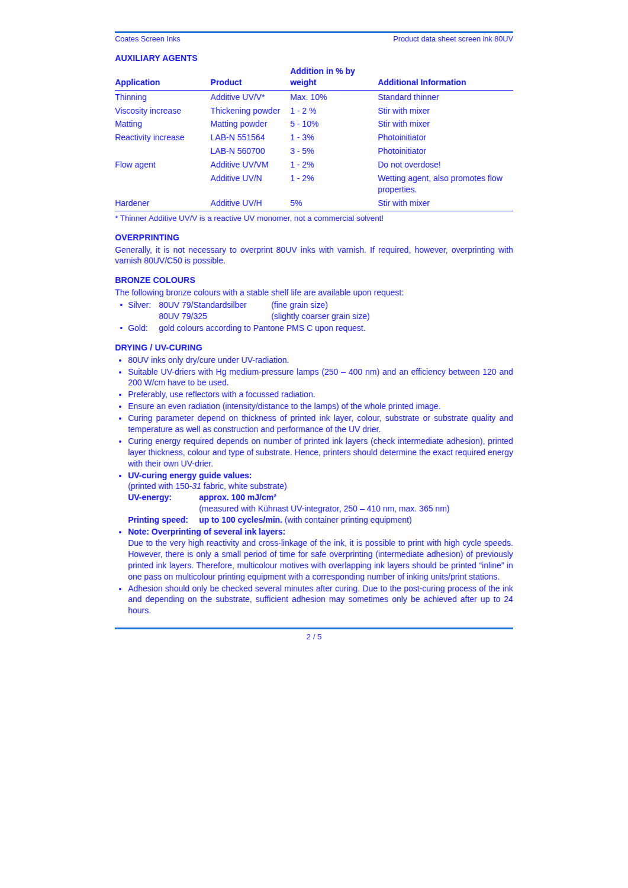Coates Screen Inks Product data sheet screen ink 80UV
AUXILIARY AGENTS
| Application | Product | Addition in % by weight | Additional Information |
| --- | --- | --- | --- |
| Thinning | Additive UV/V* | Max. 10% | Standard thinner |
| Viscosity increase | Thickening powder | 1 - 2 % | Stir with mixer |
| Matting | Matting powder | 5 - 10% | Stir with mixer |
| Reactivity increase | LAB-N 551564 | 1 - 3% | Photoinitiator |
| | LAB-N 560700 | 3 - 5% | Photoinitiator |
| Flow agent | Additive UV/VM | 1 - 2% | Do not overdose! |
| | Additive UV/N | 1 - 2% | Wetting agent, also promotes flow properties. |
| Hardener | Additive UV/H | 5% | Stir with mixer |
* Thinner Additive UV/V is a reactive UV monomer, not a commercial solvent!
OVERPRINTING
Generally, it is not necessary to overprint 80UV inks with varnish. If required, however, overprinting with varnish 80UV/C50 is possible.
BRONZE COLOURS
The following bronze colours with a stable shelf life are available upon request:
Silver: 80UV 79/Standardsilber (fine grain size)
80UV 79/325 (slightly coarser grain size)
Gold: gold colours according to Pantone PMS C upon request.
DRYING / UV-CURING
80UV inks only dry/cure under UV-radiation.
Suitable UV-driers with Hg medium-pressure lamps (250 – 400 nm) and an efficiency between 120 and 200 W/cm have to be used.
Preferably, use reflectors with a focussed radiation.
Ensure an even radiation (intensity/distance to the lamps) of the whole printed image.
Curing parameter depend on thickness of printed ink layer, colour, substrate or substrate quality and temperature as well as construction and performance of the UV drier.
Curing energy required depends on number of printed ink layers (check intermediate adhesion), printed layer thickness, colour and type of substrate. Hence, printers should determine the exact required energy with their own UV-drier.
UV-curing energy guide values:
(printed with 150-31 fabric, white substrate)
UV-energy: approx. 100 mJ/cm²
(measured with Kühnast UV-integrator, 250 – 410 nm, max. 365 nm)
Printing speed: up to 100 cycles/min. (with container printing equipment)
Note: Overprinting of several ink layers:
Due to the very high reactivity and cross-linkage of the ink, it is possible to print with high cycle speeds. However, there is only a small period of time for safe overprinting (intermediate adhesion) of previously printed ink layers. Therefore, multicolour motives with overlapping ink layers should be printed “inline” in one pass on multicolour printing equipment with a corresponding number of inking units/print stations.
Adhesion should only be checked several minutes after curing. Due to the post-curing process of the ink and depending on the substrate, sufficient adhesion may sometimes only be achieved after up to 24 hours.
2 / 5